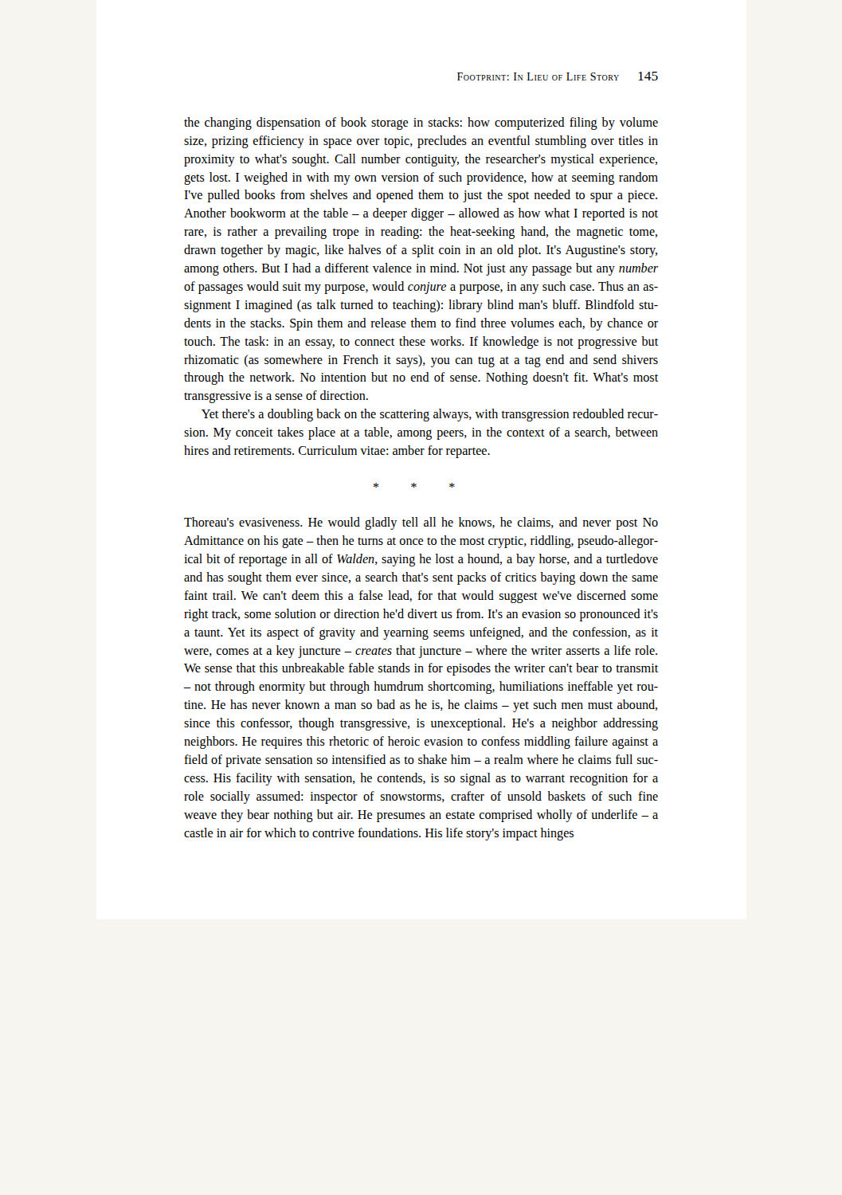Footprint: In Lieu of Life Story 145
the changing dispensation of book storage in stacks: how computerized filing by volume size, prizing efficiency in space over topic, precludes an eventful stumbling over titles in proximity to what's sought. Call number contiguity, the researcher's mystical experience, gets lost. I weighed in with my own version of such providence, how at seeming random I've pulled books from shelves and opened them to just the spot needed to spur a piece. Another bookworm at the table – a deeper digger – allowed as how what I reported is not rare, is rather a prevailing trope in reading: the heat-seeking hand, the magnetic tome, drawn together by magic, like halves of a split coin in an old plot. It's Augustine's story, among others. But I had a different valence in mind. Not just any passage but any number of passages would suit my purpose, would conjure a purpose, in any such case. Thus an assignment I imagined (as talk turned to teaching): library blind man's bluff. Blindfold students in the stacks. Spin them and release them to find three volumes each, by chance or touch. The task: in an essay, to connect these works. If knowledge is not progressive but rhizomatic (as somewhere in French it says), you can tug at a tag end and send shivers through the network. No intention but no end of sense. Nothing doesn't fit. What's most transgressive is a sense of direction.
Yet there's a doubling back on the scattering always, with transgression redoubled recursion. My conceit takes place at a table, among peers, in the context of a search, between hires and retirements. Curriculum vitae: amber for repartee.
* * *
Thoreau's evasiveness. He would gladly tell all he knows, he claims, and never post No Admittance on his gate – then he turns at once to the most cryptic, riddling, pseudo-allegorical bit of reportage in all of Walden, saying he lost a hound, a bay horse, and a turtledove and has sought them ever since, a search that's sent packs of critics baying down the same faint trail. We can't deem this a false lead, for that would suggest we've discerned some right track, some solution or direction he'd divert us from. It's an evasion so pronounced it's a taunt. Yet its aspect of gravity and yearning seems unfeigned, and the confession, as it were, comes at a key juncture – creates that juncture – where the writer asserts a life role. We sense that this unbreakable fable stands in for episodes the writer can't bear to transmit – not through enormity but through humdrum shortcoming, humiliations ineffable yet routine. He has never known a man so bad as he is, he claims – yet such men must abound, since this confessor, though transgressive, is unexceptional. He's a neighbor addressing neighbors. He requires this rhetoric of heroic evasion to confess middling failure against a field of private sensation so intensified as to shake him – a realm where he claims full success. His facility with sensation, he contends, is so signal as to warrant recognition for a role socially assumed: inspector of snowstorms, crafter of unsold baskets of such fine weave they bear nothing but air. He presumes an estate comprised wholly of underlife – a castle in air for which to contrive foundations. His life story's impact hinges